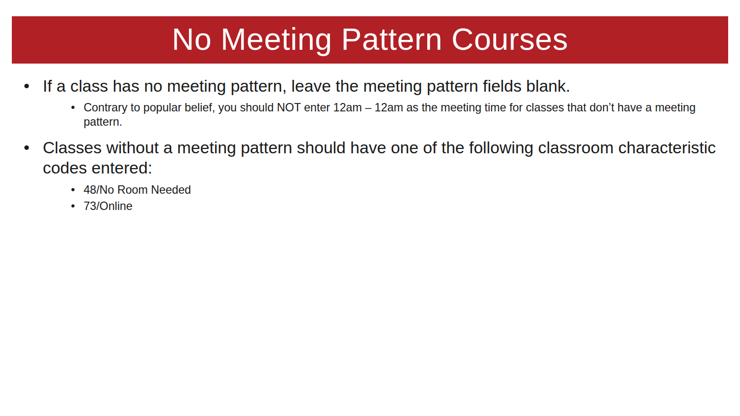No Meeting Pattern Courses
If a class has no meeting pattern, leave the meeting pattern fields blank.
Contrary to popular belief, you should NOT enter 12am – 12am as the meeting time for classes that don’t have a meeting pattern.
Classes without a meeting pattern should have one of the following classroom characteristic codes entered:
48/No Room Needed
73/Online